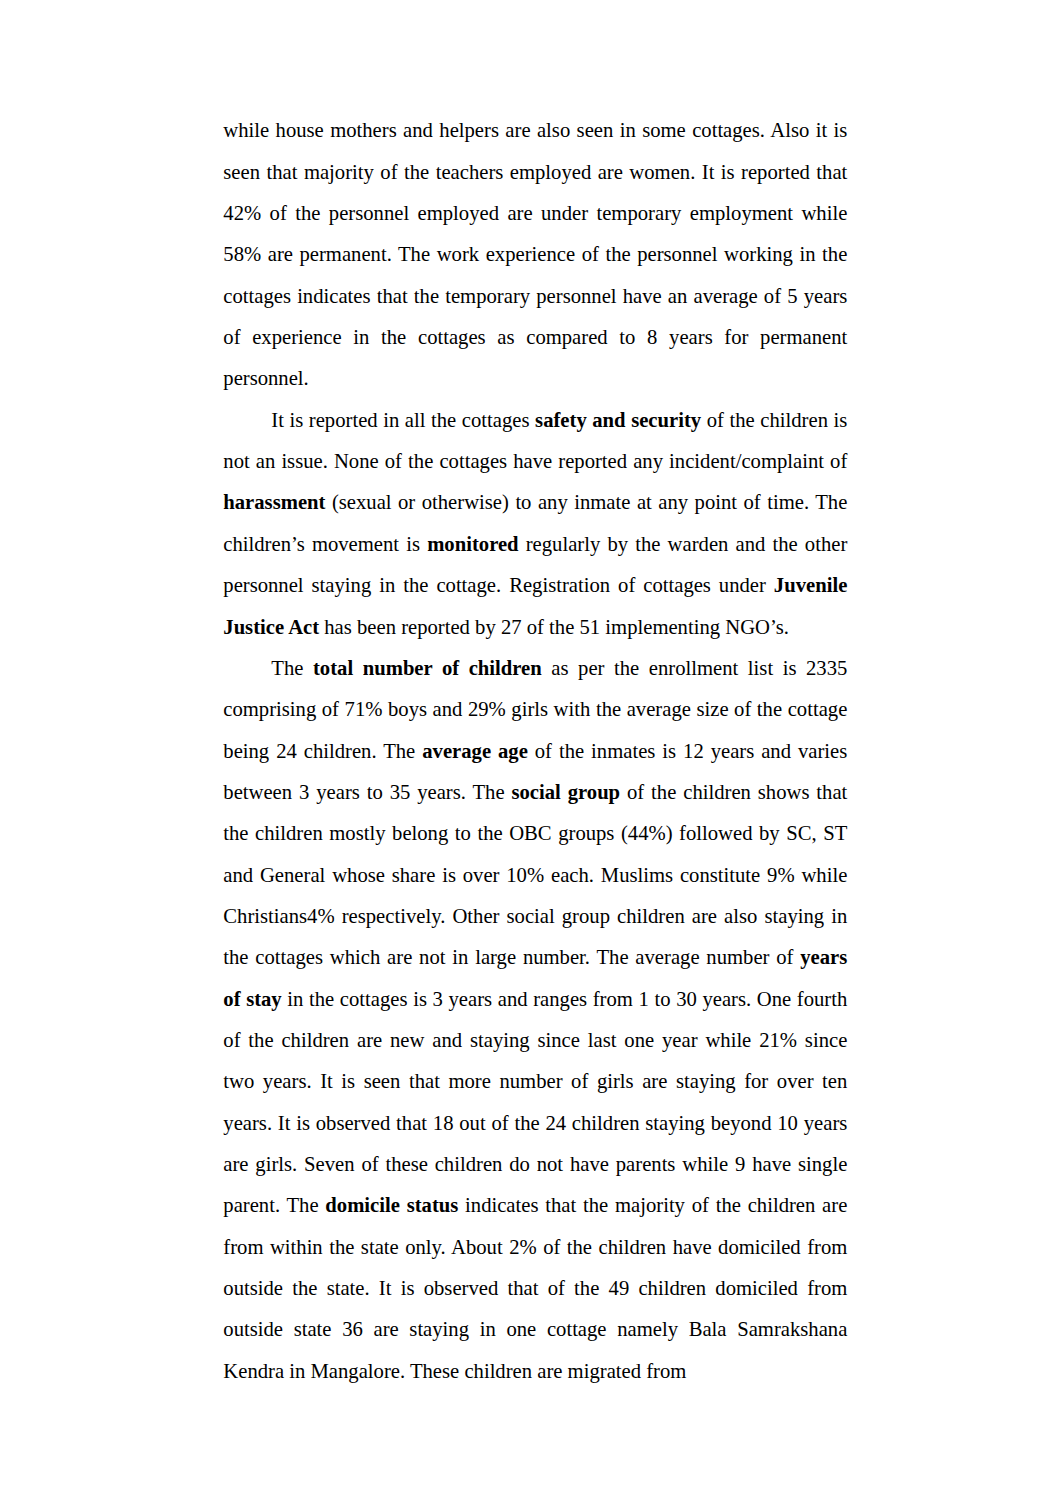while house mothers and helpers are also seen in some cottages. Also it is seen that majority of the teachers employed are women. It is reported that 42% of the personnel employed are under temporary employment while 58% are permanent. The work experience of the personnel working in the cottages indicates that the temporary personnel have an average of 5 years of experience in the cottages as compared to 8 years for permanent personnel.
It is reported in all the cottages safety and security of the children is not an issue. None of the cottages have reported any incident/complaint of harassment (sexual or otherwise) to any inmate at any point of time. The children’s movement is monitored regularly by the warden and the other personnel staying in the cottage. Registration of cottages under Juvenile Justice Act has been reported by 27 of the 51 implementing NGO’s.
The total number of children as per the enrollment list is 2335 comprising of 71% boys and 29% girls with the average size of the cottage being 24 children. The average age of the inmates is 12 years and varies between 3 years to 35 years. The social group of the children shows that the children mostly belong to the OBC groups (44%) followed by SC, ST and General whose share is over 10% each. Muslims constitute 9% while Christians4% respectively. Other social group children are also staying in the cottages which are not in large number. The average number of years of stay in the cottages is 3 years and ranges from 1 to 30 years. One fourth of the children are new and staying since last one year while 21% since two years. It is seen that more number of girls are staying for over ten years. It is observed that 18 out of the 24 children staying beyond 10 years are girls. Seven of these children do not have parents while 9 have single parent. The domicile status indicates that the majority of the children are from within the state only. About 2% of the children have domiciled from outside the state. It is observed that of the 49 children domiciled from outside state 36 are staying in one cottage namely Bala Samrakshana Kendra in Mangalore. These children are migrated from